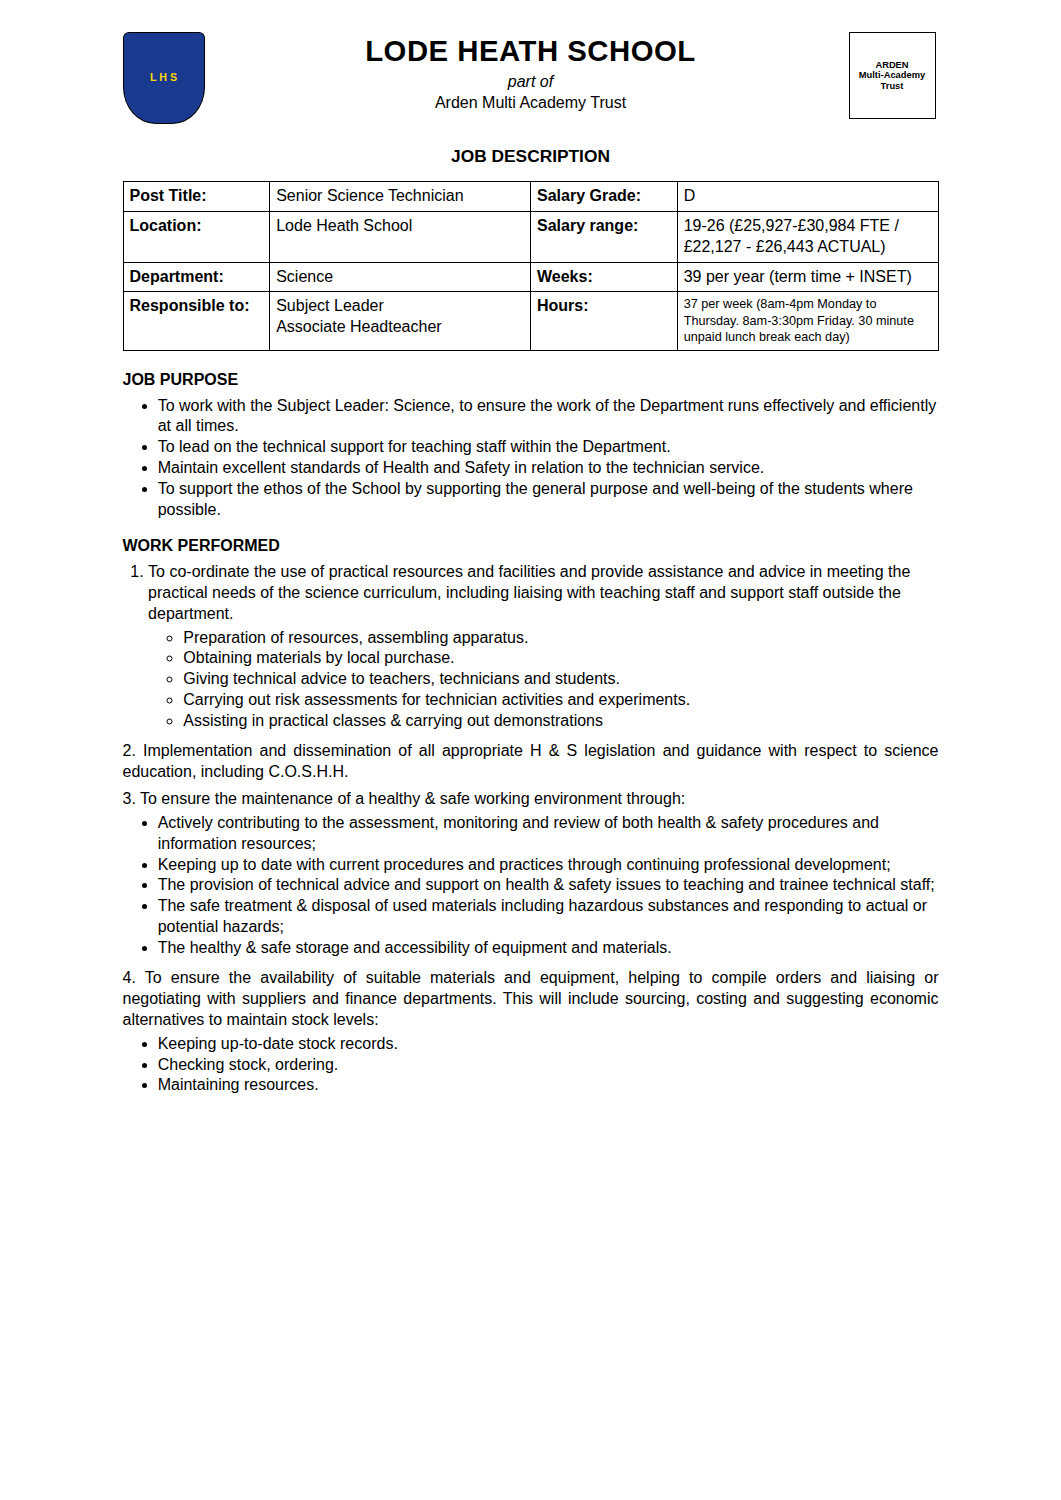L H S
LODE HEATH SCHOOL
part of
Arden Multi Academy Trust
ARDEN
Multi-Academy Trust
JOB DESCRIPTION
| Post Title: | Senior Science Technician | Salary Grade: | D |
| Location: | Lode Heath School | Salary range: | 19-26 (£25,927-£30,984 FTE / £22,127 - £26,443 ACTUAL) |
| Department: | Science | Weeks: | 39 per year (term time + INSET) |
| Responsible to: | Subject Leader Associate Headteacher | Hours: | 37 per week (8am-4pm Monday to Thursday. 8am-3:30pm Friday. 30 minute unpaid lunch break each day) |
JOB PURPOSE
To work with the Subject Leader: Science, to ensure the work of the Department runs effectively and efficiently at all times.
To lead on the technical support for teaching staff within the Department.
Maintain excellent standards of Health and Safety in relation to the technician service.
To support the ethos of the School by supporting the general purpose and well-being of the students where possible.
WORK PERFORMED
To co-ordinate the use of practical resources and facilities and provide assistance and advice in meeting the practical needs of the science curriculum, including liaising with teaching staff and support staff outside the department.
Preparation of resources, assembling apparatus.
Obtaining materials by local purchase.
Giving technical advice to teachers, technicians and students.
Carrying out risk assessments for technician activities and experiments.
Assisting in practical classes & carrying out demonstrations
2. Implementation and dissemination of all appropriate H & S legislation and guidance with respect to science education, including C.O.S.H.H.
3. To ensure the maintenance of a healthy & safe working environment through:
Actively contributing to the assessment, monitoring and review of both health & safety procedures and information resources;
Keeping up to date with current procedures and practices through continuing professional development;
The provision of technical advice and support on health & safety issues to teaching and trainee technical staff;
The safe treatment & disposal of used materials including hazardous substances and responding to actual or potential hazards;
The healthy & safe storage and accessibility of equipment and materials.
4. To ensure the availability of suitable materials and equipment, helping to compile orders and liaising or negotiating with suppliers and finance departments. This will include sourcing, costing and suggesting economic alternatives to maintain stock levels:
Keeping up-to-date stock records.
Checking stock, ordering.
Maintaining resources.